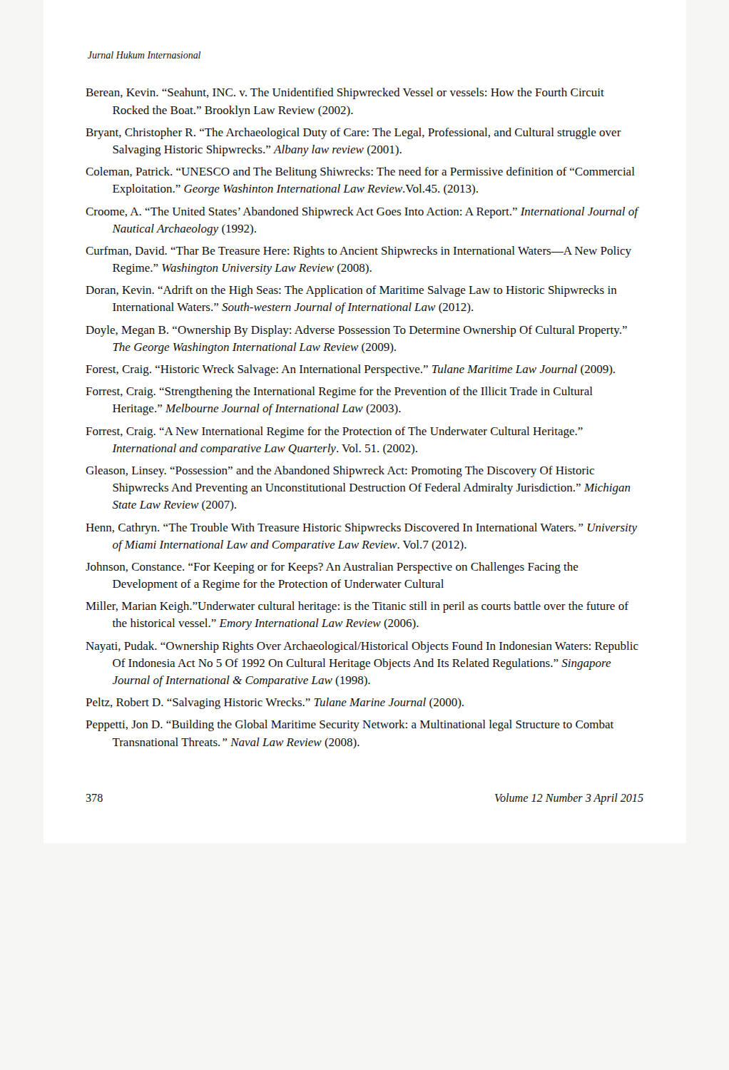Jurnal Hukum Internasional
Berean, Kevin. “Seahunt, INC. v. The Unidentified Shipwrecked Vessel or vessels: How the Fourth Circuit Rocked the Boat.” Brooklyn Law Review (2002).
Bryant, Christopher R. “The Archaeological Duty of Care: The Legal, Professional, and Cultural struggle over Salvaging Historic Shipwrecks.” Albany law review (2001).
Coleman, Patrick. “UNESCO and The Belitung Shiwrecks: The need for a Permissive definition of “Commercial Exploitation.” George Washinton International Law Review.Vol.45. (2013).
Croome, A. “The United States’ Abandoned Shipwreck Act Goes Into Action: A Report.” International Journal of Nautical Archaeology (1992).
Curfman, David. “Thar Be Treasure Here: Rights to Ancient Shipwrecks in International Waters—A New Policy Regime.” Washington University Law Review (2008).
Doran, Kevin. “Adrift on the High Seas: The Application of Maritime Salvage Law to Historic Shipwrecks in International Waters.” South-western Journal of International Law (2012).
Doyle, Megan B. “Ownership By Display: Adverse Possession To Determine Ownership Of Cultural Property.” The George Washington International Law Review (2009).
Forest, Craig. “Historic Wreck Salvage: An International Perspective.” Tulane Maritime Law Journal (2009).
Forrest, Craig. “Strengthening the International Regime for the Prevention of the Illicit Trade in Cultural Heritage.” Melbourne Journal of International Law (2003).
Forrest, Craig. “A New International Regime for the Protection of The Underwater Cultural Heritage.” International and comparative Law Quarterly. Vol. 51. (2002).
Gleason, Linsey. “Possession” and the Abandoned Shipwreck Act: Promoting The Discovery Of Historic Shipwrecks And Preventing an Unconstitutional Destruction Of Federal Admiralty Jurisdiction.” Michigan State Law Review (2007).
Henn, Cathryn. “The Trouble With Treasure Historic Shipwrecks Discovered In International Waters.” University of Miami International Law and Comparative Law Review. Vol.7 (2012).
Johnson, Constance. “For Keeping or for Keeps? An Australian Perspective on Challenges Facing the Development of a Regime for the Protection of Underwater Cultural
Miller, Marian Keigh.”Underwater cultural heritage: is the Titanic still in peril as courts battle over the future of the historical vessel.” Emory International Law Review (2006).
Nayati, Pudak. “Ownership Rights Over Archaeological/Historical Objects Found In Indonesian Waters: Republic Of Indonesia Act No 5 Of 1992 On Cultural Heritage Objects And Its Related Regulations.” Singapore Journal of International & Comparative Law (1998).
Peltz, Robert D. “Salvaging Historic Wrecks.” Tulane Marine Journal (2000).
Peppetti, Jon D. “Building the Global Maritime Security Network: a Multinational legal Structure to Combat Transnational Threats.” Naval Law Review (2008).
378 Volume 12 Number 3 April 2015